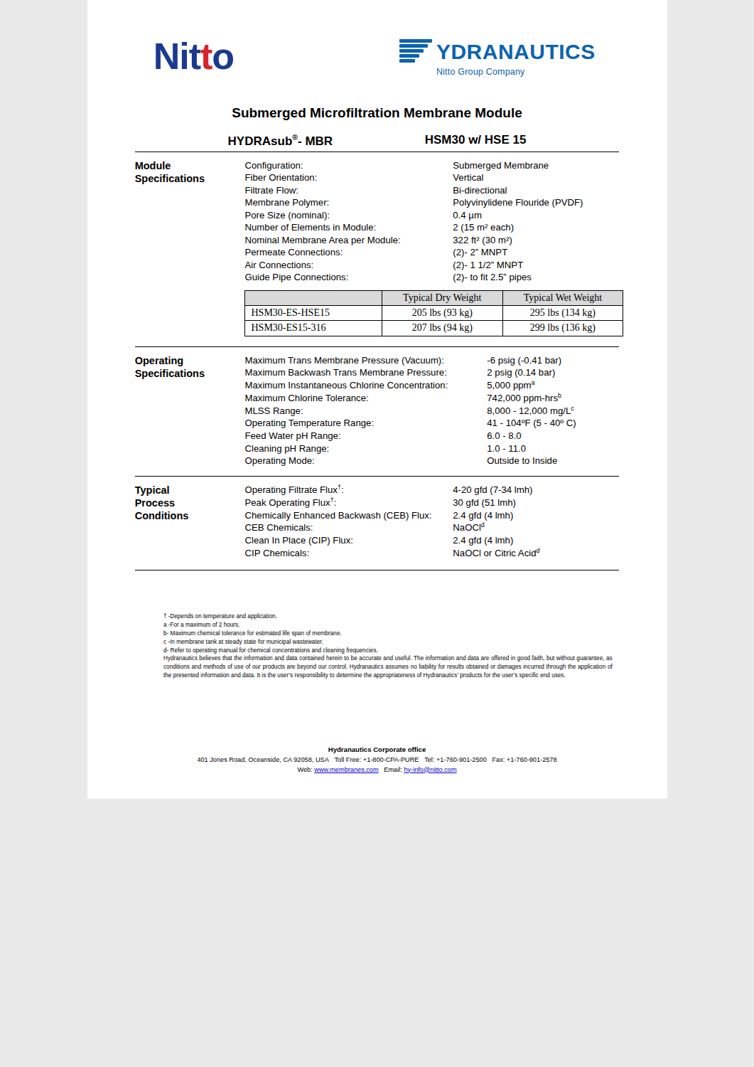Nitto
YDRANAUTICS
Nitto Group Company
Submerged Microfiltration Membrane Module
HYDRAsub®- MBR
HSM30 w/ HSE 15
Module
Specifications
Configuration:
Submerged Membrane
Fiber Orientation:
Vertical
Filtrate Flow:
Bi-directional
Membrane Polymer:
Polyvinylidene Flouride (PVDF)
Pore Size (nominal):
0.4 µm
Number of Elements in Module:
2 (15 m² each)
Nominal Membrane Area per Module:
322 ft² (30 m²)
Permeate Connections:
(2)- 2” MNPT
Air Connections:
(2)- 1 1/2” MNPT
Guide Pipe Connections:
(2)- to fit 2.5” pipes
| | Typical Dry Weight | Typical Wet Weight |
| --- | --- | --- |
| HSM30-ES-HSE15 | 205 lbs (93 kg) | 295 lbs (134 kg) |
| HSM30-ES15-316 | 207 lbs (94 kg) | 299 lbs (136 kg) |
Operating
Specifications
Maximum Trans Membrane Pressure (Vacuum):
-6 psig (-0.41 bar)
Maximum Backwash Trans Membrane Pressure:
2 psig (0.14 bar)
Maximum Instantaneous Chlorine Concentration:
5,000 ppma
Maximum Chlorine Tolerance:
742,000 ppm-hrsb
MLSS Range:
8,000 - 12,000 mg/Lc
Operating Temperature Range:
41 - 104ºF (5 - 40º C)
Feed Water pH Range:
6.0 - 8.0
Cleaning pH Range:
1.0 - 11.0
Operating Mode:
Outside to Inside
Typical
Process
Conditions
Operating Filtrate Flux†:
4-20 gfd (7-34 lmh)
Peak Operating Flux†:
30 gfd (51 lmh)
Chemically Enhanced Backwash (CEB) Flux:
2.4 gfd (4 lmh)
CEB Chemicals:
NaOCld
Clean In Place (CIP) Flux:
2.4 gfd (4 lmh)
CIP Chemicals:
NaOCl or Citric Acidd
† -Depends on temperature and application.
a -For a maximum of 2 hours.
b- Maximum chemical tolerance for estimated life span of membrane.
c -In membrane tank at steady state for municipal wastewater.
d- Refer to operating manual for chemical concentrations and cleaning frequencies.
Hydranautics believes that the information and data contained herein to be accurate and useful. The information and data are offered in good faith, but without guarantee, as conditions and methods of use of our products are beyond our control. Hydranautics assumes no liability for results obtained or damages incurred through the application of the presented information and data. It is the user’s responsibility to determine the appropriateness of Hydranautics’ products for the user’s specific end uses.
Hydranautics Corporate office
401 Jones Road, Oceanside, CA 92058, USA Toll Free: +1-800-CPA-PURE Tel: +1-760-901-2500 Fax: +1-760-901-2578
Web: www.membranes.com Email: hy-info@nitto.com